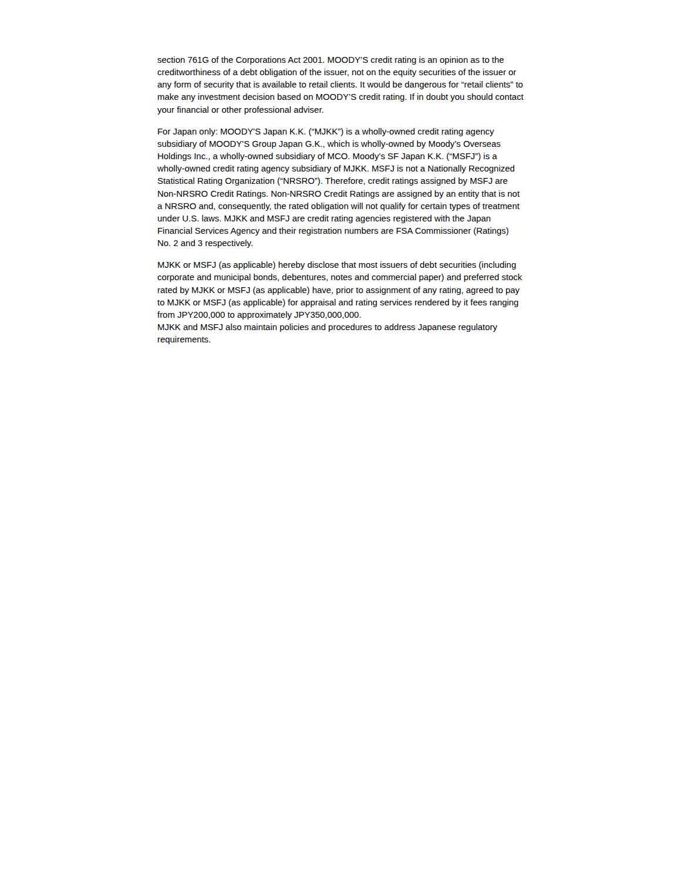section 761G of the Corporations Act 2001 and also, if applicable, the wholesale client definition in
section 761G of the Corporations Act 2001. MOODY’S credit rating is an opinion as to the creditworthiness of a debt obligation of the issuer, not on the equity securities of the issuer or any form of security that is available to retail clients. It would be dangerous for “retail clients” to make any investment decision based on MOODY’S credit rating. If in doubt you should contact your financial or other professional adviser.
For Japan only: MOODY'S Japan K.K. (“MJKK”) is a wholly-owned credit rating agency subsidiary of MOODY'S Group Japan G.K., which is wholly-owned by Moody’s Overseas Holdings Inc., a wholly-owned subsidiary of MCO. Moody’s SF Japan K.K. (“MSFJ”) is a wholly-owned credit rating agency subsidiary of MJKK. MSFJ is not a Nationally Recognized Statistical Rating Organization (“NRSRO”). Therefore, credit ratings assigned by MSFJ are Non-NRSRO Credit Ratings. Non-NRSRO Credit Ratings are assigned by an entity that is not a NRSRO and, consequently, the rated obligation will not qualify for certain types of treatment under U.S. laws. MJKK and MSFJ are credit rating agencies registered with the Japan Financial Services Agency and their registration numbers are FSA Commissioner (Ratings) No. 2 and 3 respectively.
MJKK or MSFJ (as applicable) hereby disclose that most issuers of debt securities (including corporate and municipal bonds, debentures, notes and commercial paper) and preferred stock rated by MJKK or MSFJ (as applicable) have, prior to assignment of any rating, agreed to pay to MJKK or MSFJ (as applicable) for appraisal and rating services rendered by it fees ranging from JPY200,000 to approximately JPY350,000,000.
MJKK and MSFJ also maintain policies and procedures to address Japanese regulatory requirements.